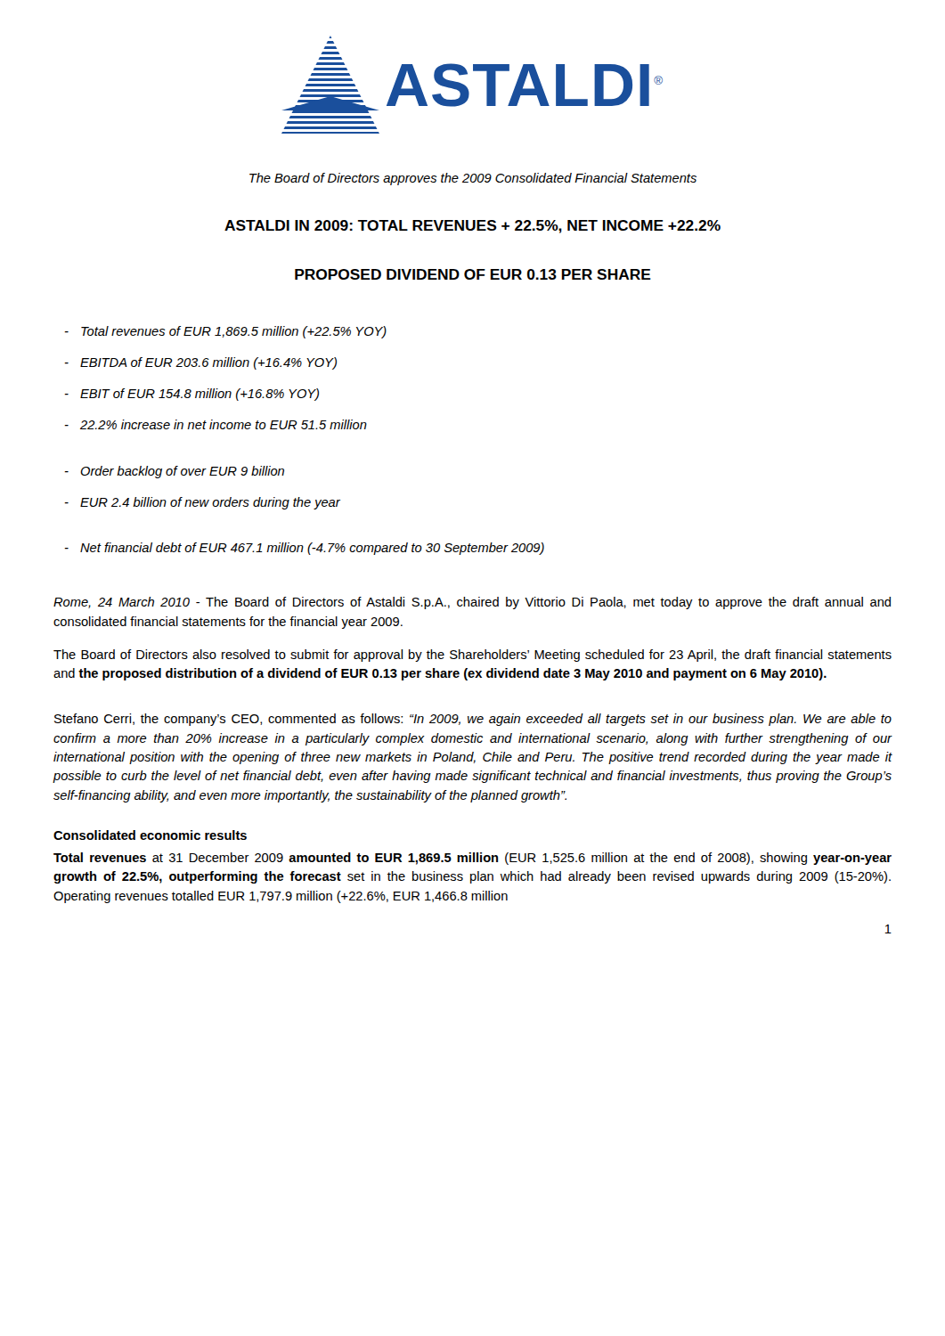ASTALDI®
The Board of Directors approves the 2009 Consolidated Financial Statements
ASTALDI IN 2009: TOTAL REVENUES + 22.5%, NET INCOME +22.2%
PROPOSED DIVIDEND OF EUR 0.13 PER SHARE
Total revenues of EUR 1,869.5 million (+22.5% YOY)
EBITDA of EUR 203.6 million (+16.4% YOY)
EBIT of EUR 154.8 million (+16.8% YOY)
22.2% increase in net income to EUR 51.5 million
Order backlog of over EUR 9 billion
EUR 2.4 billion of new orders during the year
Net financial debt of EUR 467.1 million (-4.7% compared to 30 September 2009)
Rome, 24 March 2010 - The Board of Directors of Astaldi S.p.A., chaired by Vittorio Di Paola, met today to approve the draft annual and consolidated financial statements for the financial year 2009.
The Board of Directors also resolved to submit for approval by the Shareholders’ Meeting scheduled for 23 April, the draft financial statements and the proposed distribution of a dividend of EUR 0.13 per share (ex dividend date 3 May 2010 and payment on 6 May 2010).
Stefano Cerri, the company’s CEO, commented as follows: “In 2009, we again exceeded all targets set in our business plan. We are able to confirm a more than 20% increase in a particularly complex domestic and international scenario, along with further strengthening of our international position with the opening of three new markets in Poland, Chile and Peru. The positive trend recorded during the year made it possible to curb the level of net financial debt, even after having made significant technical and financial investments, thus proving the Group’s self-financing ability, and even more importantly, the sustainability of the planned growth”.
Consolidated economic results
Total revenues at 31 December 2009 amounted to EUR 1,869.5 million (EUR 1,525.6 million at the end of 2008), showing year-on-year growth of 22.5%, outperforming the forecast set in the business plan which had already been revised upwards during 2009 (15-20%). Operating revenues totalled EUR 1,797.9 million (+22.6%, EUR 1,466.8 million
1